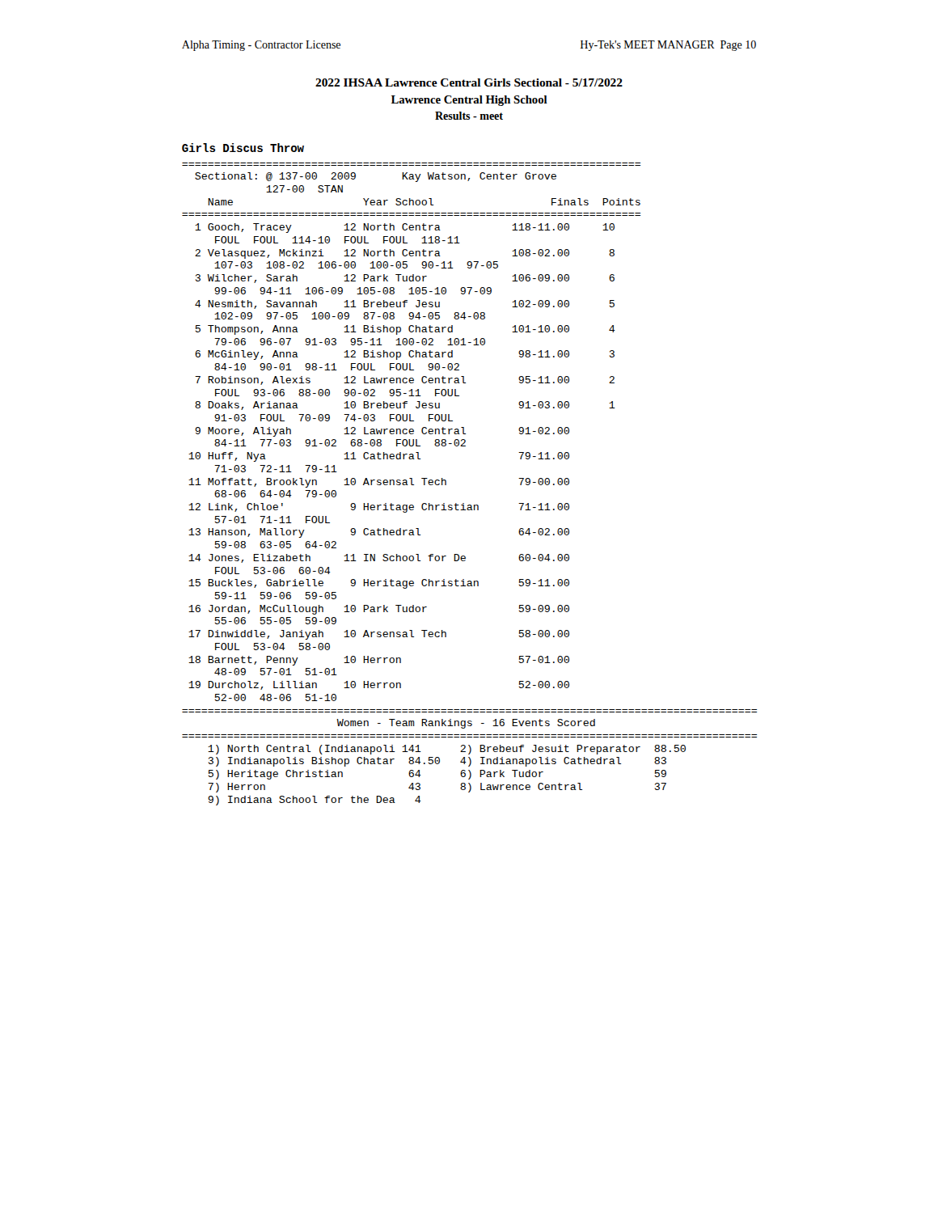Alpha Timing - Contractor License Hy-Tek's MEET MANAGER Page 10
2022 IHSAA Lawrence Central Girls Sectional - 5/17/2022
Lawrence Central High School
Results - meet
Girls Discus Throw
=======================================================================
  Sectional: @ 137-00  2009       Kay Watson, Center Grove
             127-00  STAN
    Name                    Year School                  Finals  Points
=======================================================================
  1 Gooch, Tracey        12 North Centra           118-11.00     10
     FOUL  FOUL  114-10  FOUL  FOUL  118-11
  2 Velasquez, Mckinzi   12 North Centra           108-02.00      8
     107-03  108-02  106-00  100-05  90-11  97-05
  3 Wilcher, Sarah       12 Park Tudor             106-09.00      6
     99-06  94-11  106-09  105-08  105-10  97-09
  4 Nesmith, Savannah    11 Brebeuf Jesu           102-09.00      5
     102-09  97-05  100-09  87-08  94-05  84-08
  5 Thompson, Anna       11 Bishop Chatard         101-10.00      4
     79-06  96-07  91-03  95-11  100-02  101-10
  6 McGinley, Anna       12 Bishop Chatard          98-11.00      3
     84-10  90-01  98-11  FOUL  FOUL  90-02
  7 Robinson, Alexis     12 Lawrence Central        95-11.00      2
     FOUL  93-06  88-00  90-02  95-11  FOUL
  8 Doaks, Arianaa       10 Brebeuf Jesu            91-03.00      1
     91-03  FOUL  70-09  74-03  FOUL  FOUL
  9 Moore, Aliyah        12 Lawrence Central        91-02.00
     84-11  77-03  91-02  68-08  FOUL  88-02
 10 Huff, Nya            11 Cathedral               79-11.00
     71-03  72-11  79-11
 11 Moffatt, Brooklyn    10 Arsensal Tech           79-00.00
     68-06  64-04  79-00
 12 Link, Chloe'          9 Heritage Christian      71-11.00
     57-01  71-11  FOUL
 13 Hanson, Mallory       9 Cathedral               64-02.00
     59-08  63-05  64-02
 14 Jones, Elizabeth     11 IN School for De        60-04.00
     FOUL  53-06  60-04
 15 Buckles, Gabrielle    9 Heritage Christian      59-11.00
     59-11  59-06  59-05
 16 Jordan, McCullough   10 Park Tudor              59-09.00
     55-06  55-05  59-09
 17 Dinwiddle, Janiyah   10 Arsensal Tech           58-00.00
     FOUL  53-04  58-00
 18 Barnett, Penny       10 Herron                  57-01.00
     48-09  57-01  51-01
 19 Durcholz, Lillian    10 Herron                  52-00.00
     52-00  48-06  51-10
=========================================================================================
                        Women - Team Rankings - 16 Events Scored
=========================================================================================
    1) North Central (Indianapoli 141      2) Brebeuf Jesuit Preparator  88.50
    3) Indianapolis Bishop Chatar  84.50   4) Indianapolis Cathedral     83
    5) Heritage Christian          64      6) Park Tudor                 59
    7) Herron                      43      8) Lawrence Central           37
    9) Indiana School for the Dea   4